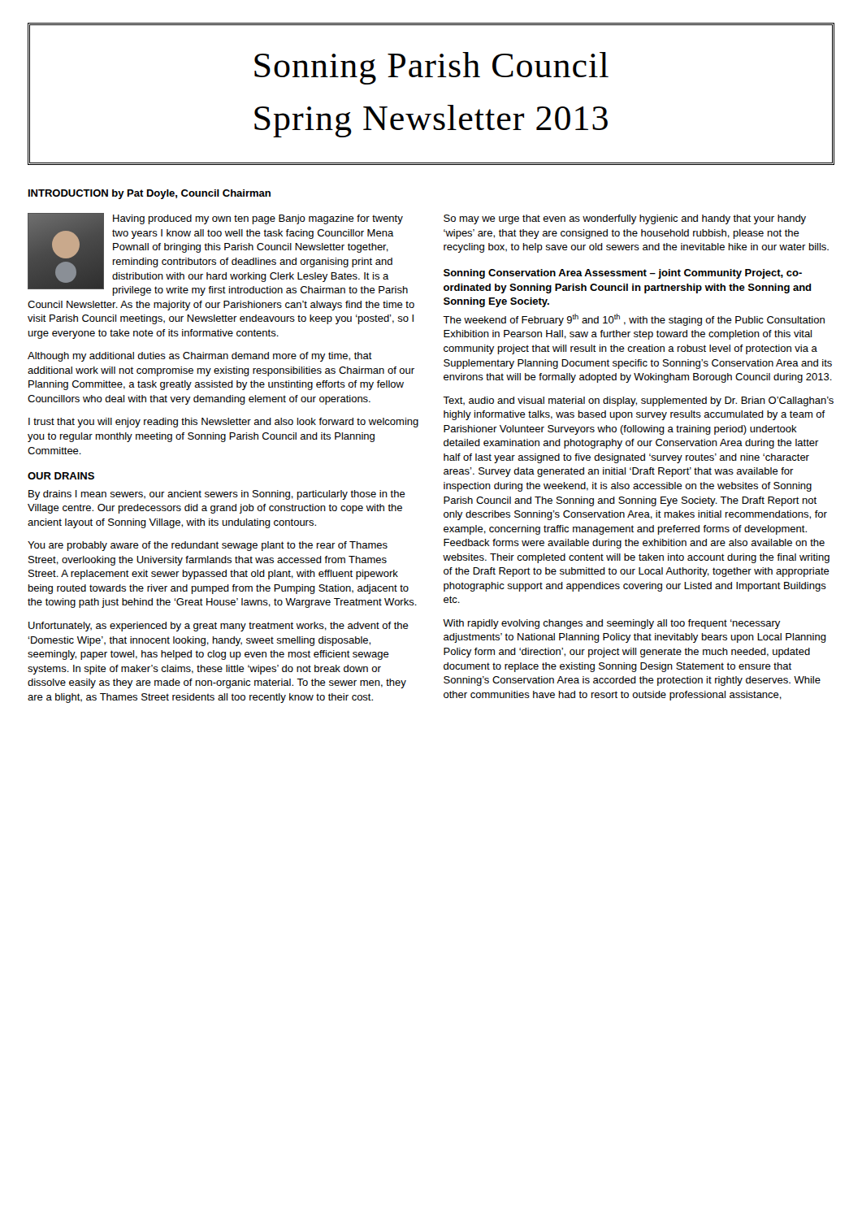Sonning Parish Council
Spring Newsletter 2013
INTRODUCTION by Pat Doyle, Council Chairman
Having produced my own ten page Banjo magazine for twenty two years I know all too well the task facing Councillor Mena Pownall of bringing this Parish Council Newsletter together, reminding contributors of deadlines and organising print and distribution with our hard working Clerk Lesley Bates. It is a privilege to write my first introduction as Chairman to the Parish Council Newsletter. As the majority of our Parishioners can’t always find the time to visit Parish Council meetings, our Newsletter endeavours to keep you ‘posted’, so I urge everyone to take note of its informative contents.
Although my additional duties as Chairman demand more of my time, that additional work will not compromise my existing responsibilities as Chairman of our Planning Committee, a task greatly assisted by the unstinting efforts of my fellow Councillors who deal with that very demanding element of our operations.
I trust that you will enjoy reading this Newsletter and also look forward to welcoming you to regular monthly meeting of Sonning Parish Council and its Planning Committee.
OUR DRAINS
By drains I mean sewers, our ancient sewers in Sonning, particularly those in the Village centre. Our predecessors did a grand job of construction to cope with the ancient layout of Sonning Village, with its undulating contours.
You are probably aware of the redundant sewage plant to the rear of Thames Street, overlooking the University farmlands that was accessed from Thames Street. A replacement exit sewer bypassed that old plant, with effluent pipework being routed towards the river and pumped from the Pumping Station, adjacent to the towing path just behind the ‘Great House’ lawns, to Wargrave Treatment Works.
Unfortunately, as experienced by a great many treatment works, the advent of the ‘Domestic Wipe’, that innocent looking, handy, sweet smelling disposable, seemingly, paper towel, has helped to clog up even the most efficient sewage systems. In spite of maker’s claims, these little ‘wipes’ do not break down or dissolve easily as they are made of non-organic material. To the sewer men, they are a blight, as Thames Street residents all too recently know to their cost.
So may we urge that even as wonderfully hygienic and handy that your handy ‘wipes’ are, that they are consigned to the household rubbish, please not the recycling box, to help save our old sewers and the inevitable hike in our water bills.
Sonning Conservation Area Assessment – joint Community Project, co-ordinated by Sonning Parish Council in partnership with the Sonning and Sonning Eye Society.
The weekend of February 9th and 10th , with the staging of the Public Consultation Exhibition in Pearson Hall, saw a further step toward the completion of this vital community project that will result in the creation a robust level of protection via a Supplementary Planning Document specific to Sonning’s Conservation Area and its environs that will be formally adopted by Wokingham Borough Council during 2013.
Text, audio and visual material on display, supplemented by Dr. Brian O’Callaghan’s highly informative talks, was based upon survey results accumulated by a team of Parishioner Volunteer Surveyors who (following a training period) undertook detailed examination and photography of our Conservation Area during the latter half of last year assigned to five designated ‘survey routes’ and nine ‘character areas’. Survey data generated an initial ‘Draft Report’ that was available for inspection during the weekend, it is also accessible on the websites of Sonning Parish Council and The Sonning and Sonning Eye Society. The Draft Report not only describes Sonning’s Conservation Area, it makes initial recommendations, for example, concerning traffic management and preferred forms of development. Feedback forms were available during the exhibition and are also available on the websites. Their completed content will be taken into account during the final writing of the Draft Report to be submitted to our Local Authority, together with appropriate photographic support and appendices covering our Listed and Important Buildings etc.
With rapidly evolving changes and seemingly all too frequent ‘necessary adjustments’ to National Planning Policy that inevitably bears upon Local Planning Policy form and ‘direction’, our project will generate the much needed, updated document to replace the existing Sonning Design Statement to ensure that Sonning’s Conservation Area is accorded the protection it rightly deserves. While other communities have had to resort to outside professional assistance,